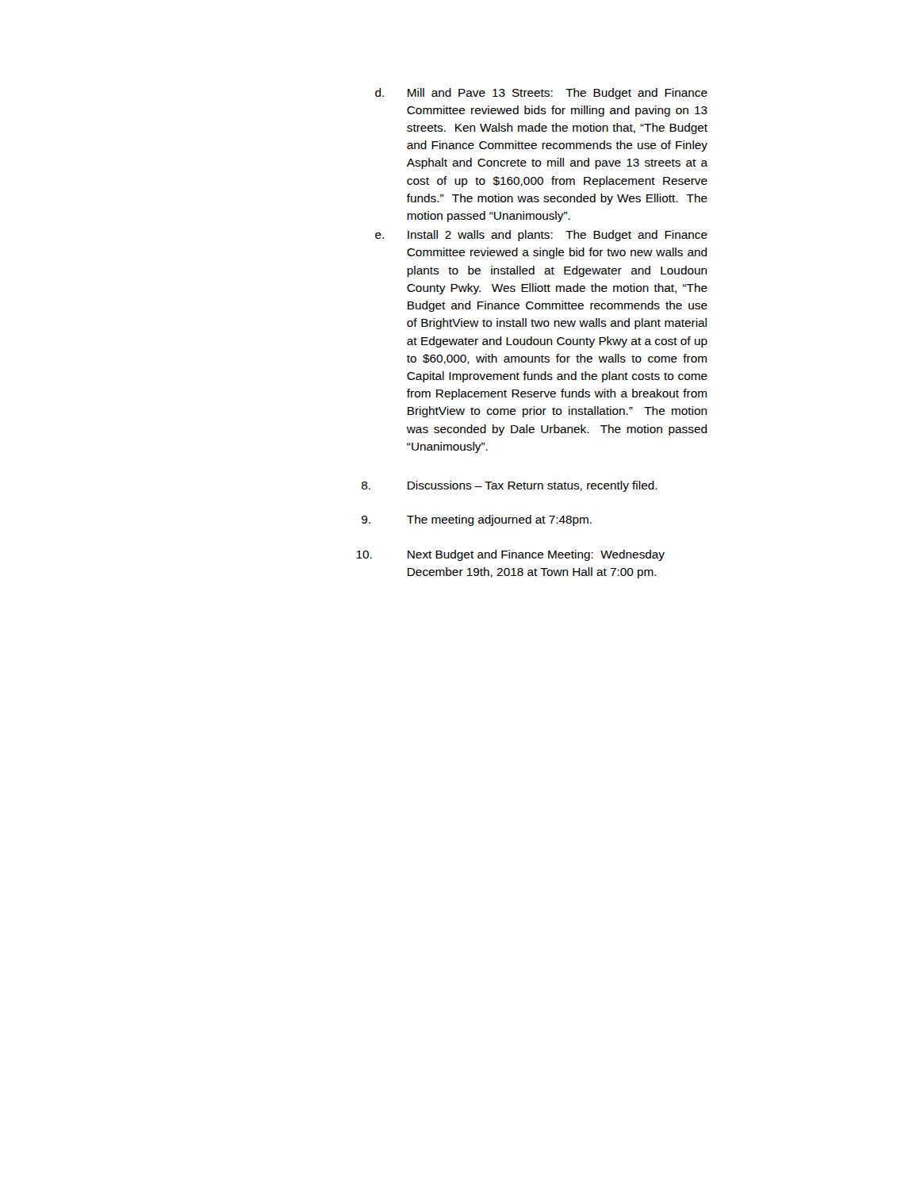d. Mill and Pave 13 Streets: The Budget and Finance Committee reviewed bids for milling and paving on 13 streets. Ken Walsh made the motion that, “The Budget and Finance Committee recommends the use of Finley Asphalt and Concrete to mill and pave 13 streets at a cost of up to $160,000 from Replacement Reserve funds.” The motion was seconded by Wes Elliott. The motion passed “Unanimously”.
e. Install 2 walls and plants: The Budget and Finance Committee reviewed a single bid for two new walls and plants to be installed at Edgewater and Loudoun County Pwky. Wes Elliott made the motion that, “The Budget and Finance Committee recommends the use of BrightView to install two new walls and plant material at Edgewater and Loudoun County Pkwy at a cost of up to $60,000, with amounts for the walls to come from Capital Improvement funds and the plant costs to come from Replacement Reserve funds with a breakout from BrightView to come prior to installation.” The motion was seconded by Dale Urbanek. The motion passed “Unanimously”.
8. Discussions – Tax Return status, recently filed.
9. The meeting adjourned at 7:48pm.
10. Next Budget and Finance Meeting: Wednesday December 19th, 2018 at Town Hall at 7:00 pm.